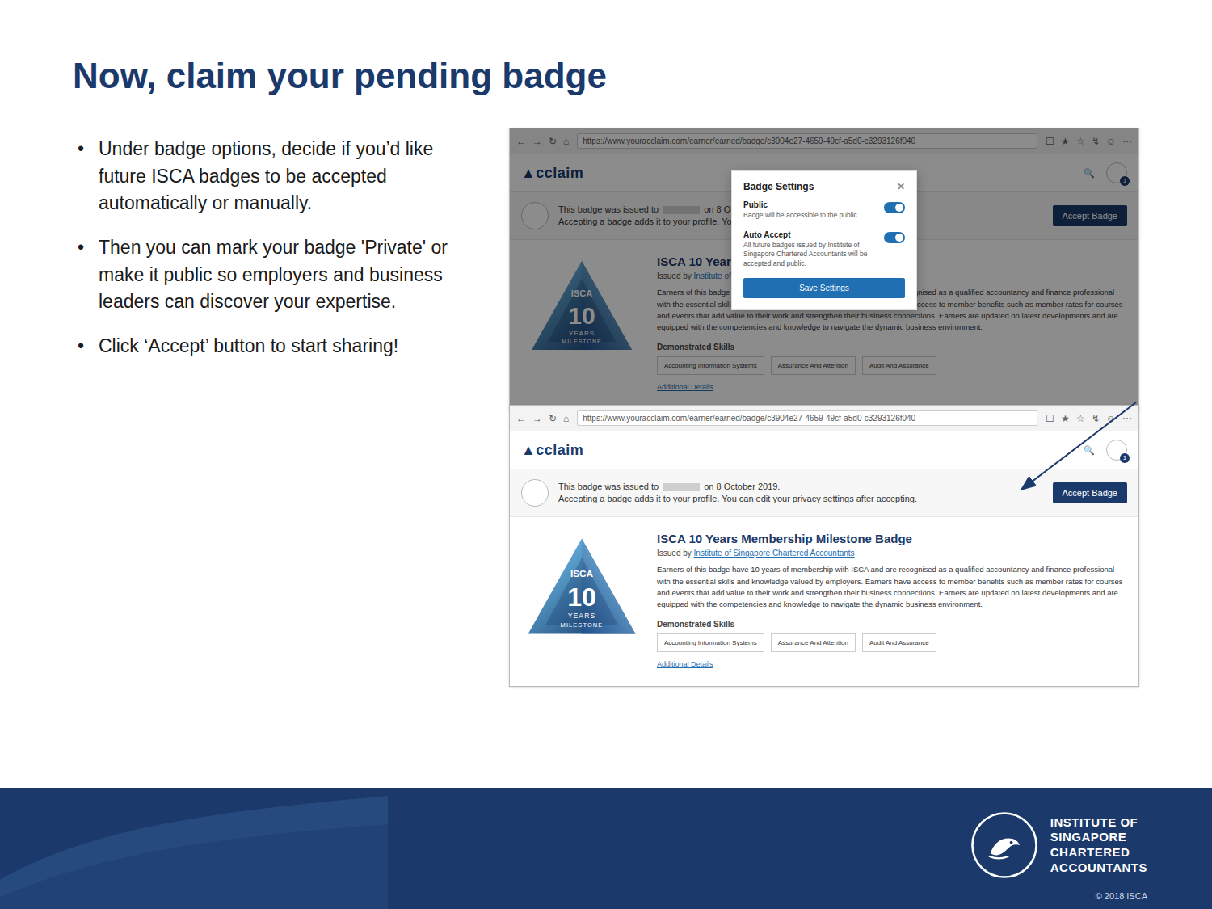Now, claim your pending badge
Under badge options, decide if you’d like future ISCA badges to be accepted automatically or manually.
Then you can mark your badge 'Private' or make it public so employers and business leaders can discover your expertise.
Click ‘Accept’ button to start sharing!
←→↻⌂
https://www.youracclaim.com/earner/earned/badge/c3904e27-4659-49cf-a5d0-c3293126f040
☐★☆↯☺⋯
▲cclaim
🔍
This badge was issued to on 8 October 2019.
Accepting a badge adds it to your profile. You can edit your privacy settings after accepting.
Accept Badge
ISCA 10 YEARS MILESTONE
ISCA 10 Years Membership Milestone Badge
Issued by Institute of Singapore Chartered Accountants
Earners of this badge have 10 years of membership with ISCA and are recognised as a qualified accountancy and finance professional with the essential skills and knowledge valued by employers. Earners have access to member benefits such as member rates for courses and events that add value to their work and strengthen their business connections. Earners are updated on latest developments and are equipped with the competencies and knowledge to navigate the dynamic business environment.
Demonstrated Skills
Accounting Information Systems Assurance And Attention Audit And Assurance
Additional Details
Badge Settings ✕
Public Badge will be accessible to the public.
Auto Accept All future badges issued by Institute of Singapore Chartered Accountants will be accepted and public.
Save Settings
←→↻⌂
https://www.youracclaim.com/earner/earned/badge/c3904e27-4659-49cf-a5d0-c3293126f040
☐★☆↯☺⋯
▲cclaim
🔍
This badge was issued to on 8 October 2019.
Accepting a badge adds it to your profile. You can edit your privacy settings after accepting.
Accept Badge
ISCA 10 YEARS MILESTONE
ISCA 10 Years Membership Milestone Badge
Issued by Institute of Singapore Chartered Accountants
Earners of this badge have 10 years of membership with ISCA and are recognised as a qualified accountancy and finance professional with the essential skills and knowledge valued by employers. Earners have access to member benefits such as member rates for courses and events that add value to their work and strengthen their business connections. Earners are updated on latest developments and are equipped with the competencies and knowledge to navigate the dynamic business environment.
Demonstrated Skills
Accounting Information Systems Assurance And Attention Audit And Assurance
Additional Details
Institute of
Singapore
Chartered
Accountants
© 2018 ISCA